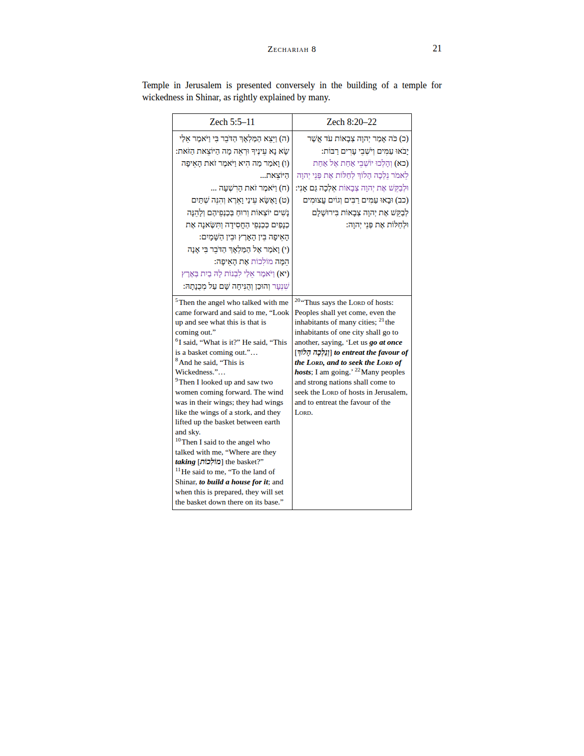Zechariah 8 21
Temple in Jerusalem is presented conversely in the building of a temple for wickedness in Shinar, as rightly explained by many.
| Zech 5:5–11 | Zech 8:20–22 |
| --- | --- |
| (ה) וַיֵּצֵא הַמַּלְאָךְ הַדֹּבֵר בִּי וַיֹּאמֶר אֵלַי שָׂא נָא עֵינֶיךָ וּרְאֵה מָה הַיּוֹצֵאת הַזֹּאת: (ו) וָאֹמַר מַה הִיא וַיֹּאמֶר זֹאת הָאֵיפָה הַיּוֹצֵאת... (ח) וַיֹּאמֶר זֹאת הָרִשְׁעָה ... (ט) וָאֶשָּׂא עֵינַי וָאֵרֶא וְהִנֵּה שְׁתַּיִם נָשִׁים יוֹצְאוֹת וְרוּחַ בְּכַנְפֵיהֶם וְלָהֵנָּה כְנָפַיִם כְּכַנְפֵי הַחֲסִידָה וַתִּשֶּׂאנָה אֶת הָאֵיפָה בֵּין הָאָרֶץ וּבֵין הַשָּׁמָיִם: (י) וָאֹמַר אֶל הַמַּלְאָךְ הַדֹּבֵר בִּי אָנָה הֵמָּה מוֹלִכוֹת אֶת הָאֵיפָה: (יא) וַיֹּאמֶר אֵלַי לִבְנוֹת לָהּ בַיִת בְּאֶרֶץ שִׁנְעָר וְהוּכַן וְהֻנִּיחָה שָּׁם עַל מְכֻנָתָהּ: | (כ) כֹּה אָמַר יְהוָה צְבָאוֹת עֹד אֲשֶׁר יָבֹאוּ עַמִּים וְיֹשְׁבֵי עָרִים רַבּוֹת: (כא) וְהָלְכוּ יוֹשְׁבֵי אַחַת אֶל אַחַת לֵאמֹר נֵלְכָה הָלוֹךְ לְחַלּוֹת אֶת פְּנֵי יְהוָה וּלְבַקֵּשׁ אֶת יְהוָה צְבָאוֹת אֵלְכָה גַּם אָנִי: (כב) וּבָאוּ עַמִּים רַבִּים וְגוֹיִם עֲצוּמִים לְבַקֵּשׁ אֶת יְהוָה צְבָאוֹת בִּירוּשָׁלָם וּלְחַלּוֹת אֶת פְּנֵי יְהוָה: |
| 5 Then the angel who talked with me came forward and said to me, “Look up and see what this is that is coming out.” 6 I said, “What is it?” He said, “This is a basket coming out.”… 8 And he said, “This is Wickedness.”… 9 Then I looked up and saw two women coming forward. The wind was in their wings; they had wings like the wings of a stork, and they lifted up the basket between earth and sky. 10 Then I said to the angel who talked with me, “Where are they taking [ מוֹלִכוֹת ] the basket?” 11 He said to me, “To the land of Shinar, to build a house for it ; and when this is prepared, they will set the basket down there on its base.” | 20 “Thus says the Lord of hosts: Peoples shall yet come, even the inhabitants of many cities; 21 the inhabitants of one city shall go to another, saying, ‘Let us go at once [ וְנֵלְכָה הָלוֹךְ ] to entreat the favour of the Lord , and to seek the Lord of hosts ; I am going.’ 22 Many peoples and strong nations shall come to seek the Lord of hosts in Jerusalem, and to entreat the favour of the Lord . |